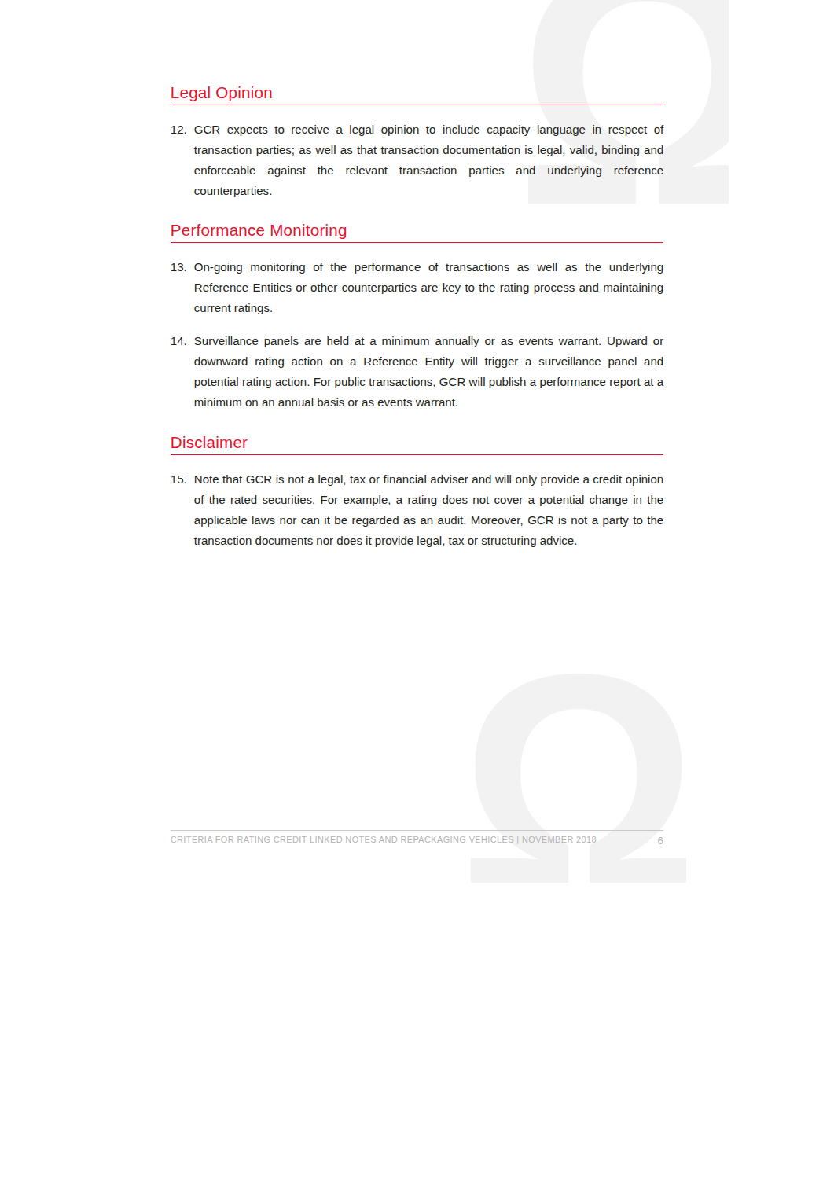Ω
Ω
Legal Opinion
12. GCR expects to receive a legal opinion to include capacity language in respect of transaction parties; as well as that transaction documentation is legal, valid, binding and enforceable against the relevant transaction parties and underlying reference counterparties.
Performance Monitoring
13. On-going monitoring of the performance of transactions as well as the underlying Reference Entities or other counterparties are key to the rating process and maintaining current ratings.
14. Surveillance panels are held at a minimum annually or as events warrant. Upward or downward rating action on a Reference Entity will trigger a surveillance panel and potential rating action. For public transactions, GCR will publish a performance report at a minimum on an annual basis or as events warrant.
Disclaimer
15. Note that GCR is not a legal, tax or financial adviser and will only provide a credit opinion of the rated securities. For example, a rating does not cover a potential change in the applicable laws nor can it be regarded as an audit. Moreover, GCR is not a party to the transaction documents nor does it provide legal, tax or structuring advice.
CRITERIA FOR RATING CREDIT LINKED NOTES AND REPACKAGING VEHICLES | NOVEMBER 2018 6